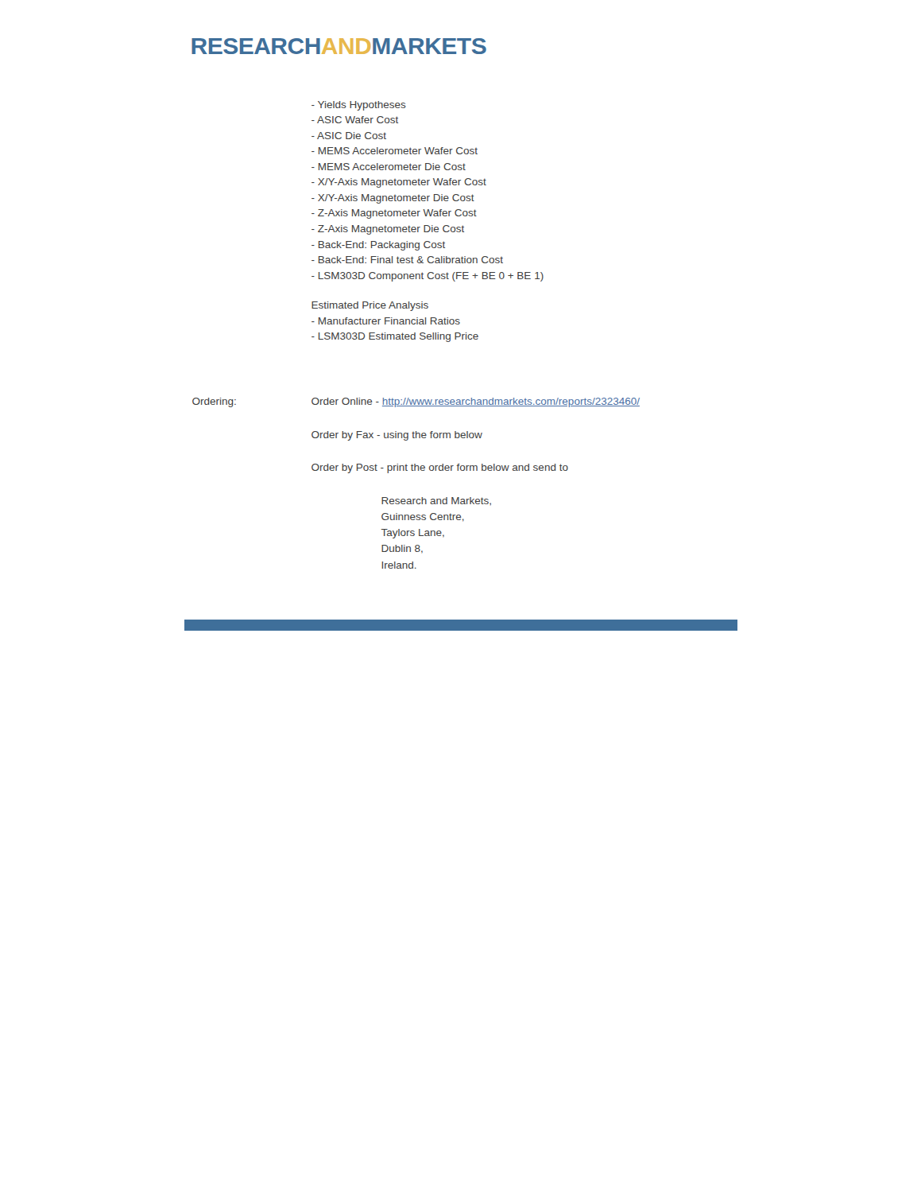RESEARCH AND MARKETS
- Yields Hypotheses
- ASIC Wafer Cost
- ASIC Die Cost
- MEMS Accelerometer Wafer Cost
- MEMS Accelerometer Die Cost
- X/Y-Axis Magnetometer Wafer Cost
- X/Y-Axis Magnetometer Die Cost
- Z-Axis Magnetometer Wafer Cost
- Z-Axis Magnetometer Die Cost
- Back-End: Packaging Cost
- Back-End: Final test & Calibration Cost
- LSM303D Component Cost (FE + BE 0 + BE 1)
Estimated Price Analysis
- Manufacturer Financial Ratios
- LSM303D Estimated Selling Price
Ordering:
Order Online - http://www.researchandmarkets.com/reports/2323460/
Order by Fax - using the form below
Order by Post - print the order form below and send to
Research and Markets,
Guinness Centre,
Taylors Lane,
Dublin 8,
Ireland.